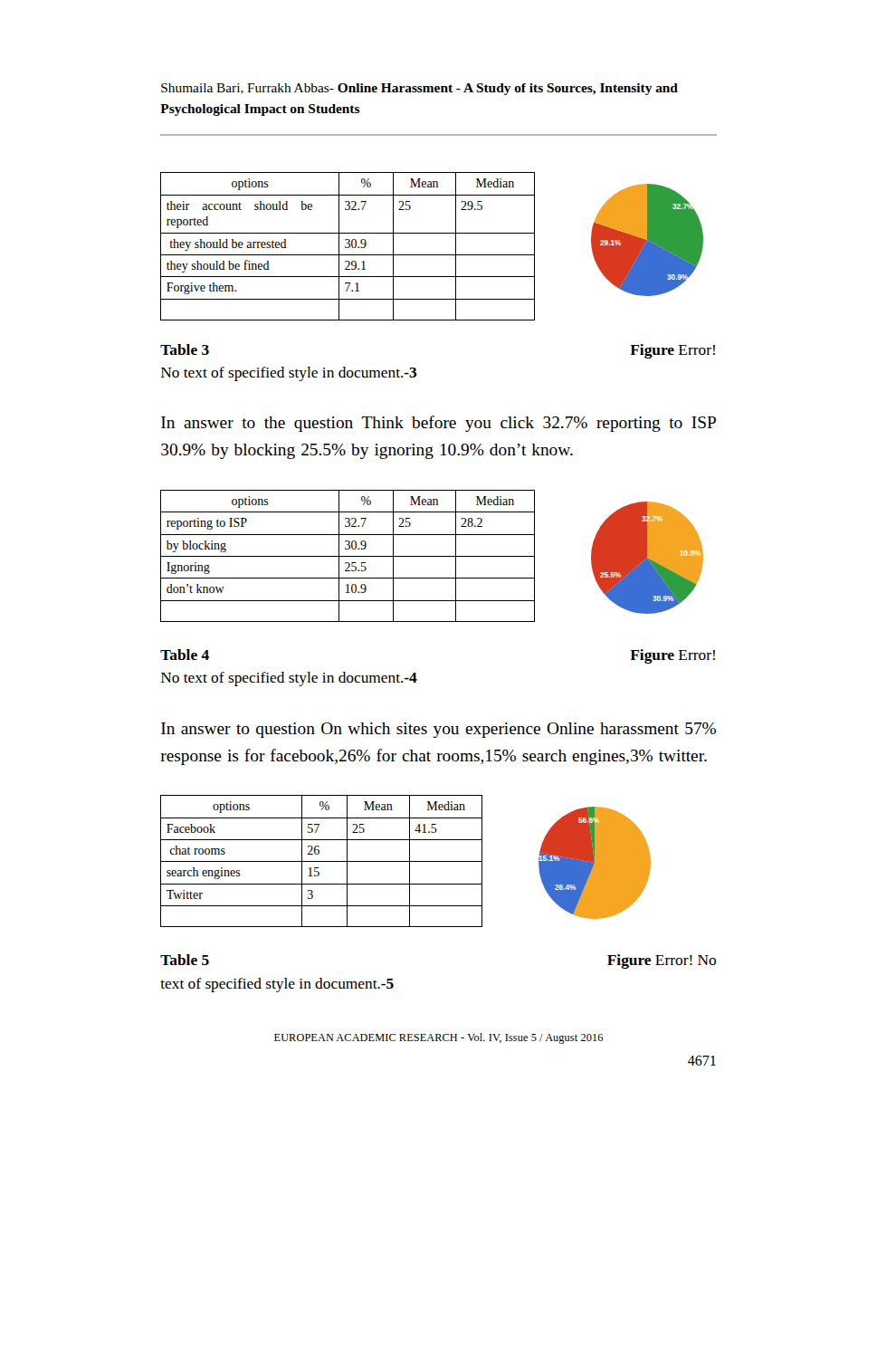Shumaila Bari, Furrakh Abbas- Online Harassment - A Study of its Sources, Intensity and Psychological Impact on Students
| options | % | Mean | Median |
| their account should be reported | 32.7 | 25 | 29.5 |
| they should be arrested | 30.9 | | |
| they should be fined | 29.1 | | |
| Forgive them. | 7.1 | | |
32.7% 30.9% 29.1%
Table 3
Figure Error!
No text of specified style in document.-3
In answer to the question Think before you click 32.7% reporting to ISP 30.9% by blocking 25.5% by ignoring 10.9% don’t know.
| options | % | Mean | Median |
| reporting to ISP | 32.7 | 25 | 28.2 |
| by blocking | 30.9 | | |
| Ignoring | 25.5 | | |
| don’t know | 10.9 | | |
32.7% 10.9% 30.9% 25.5%
Table 4
Figure Error!
No text of specified style in document.-4
In answer to question On which sites you experience Online harassment 57% response is for facebook,26% for chat rooms,15% search engines,3% twitter.
| options | % | Mean | Median |
| Facebook | 57 | 25 | 41.5 |
| chat rooms | 26 | | |
| search engines | 15 | | |
| Twitter | 3 | | |
56.6% 26.4% 15.1%
Table 5
Figure Error! No
text of specified style in document.-5
EUROPEAN ACADEMIC RESEARCH - Vol. IV, Issue 5 / August 2016
4671